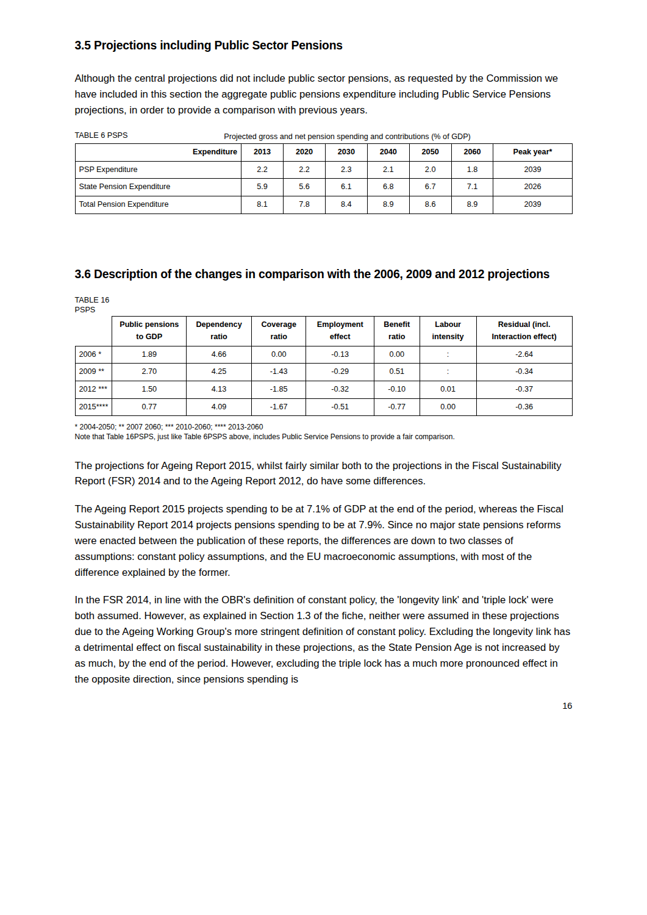3.5 Projections including Public Sector Pensions
Although the central projections did not include public sector pensions, as requested by the Commission we have included in this section the aggregate public pensions expenditure including Public Service Pensions projections, in order to provide a comparison with previous years.
TABLE 6 PSPS
Projected gross and net pension spending and contributions (% of GDP)
| Expenditure | 2013 | 2020 | 2030 | 2040 | 2050 | 2060 | Peak year* |
| --- | --- | --- | --- | --- | --- | --- | --- |
| PSP Expenditure | 2.2 | 2.2 | 2.3 | 2.1 | 2.0 | 1.8 | 2039 |
| State Pension Expenditure | 5.9 | 5.6 | 6.1 | 6.8 | 6.7 | 7.1 | 2026 |
| Total Pension Expenditure | 8.1 | 7.8 | 8.4 | 8.9 | 8.6 | 8.9 | 2039 |
3.6 Description of the changes in comparison with the 2006, 2009 and 2012 projections
TABLE 16
PSPS
| | Public pensions to GDP | Dependency ratio | Coverage ratio | Employment effect | Benefit ratio | Labour intensity | Residual (incl. Interaction effect) |
| --- | --- | --- | --- | --- | --- | --- | --- |
| 2006 * | 1.89 | 4.66 | 0.00 | -0.13 | 0.00 | : | -2.64 |
| 2009 ** | 2.70 | 4.25 | -1.43 | -0.29 | 0.51 | : | -0.34 |
| 2012 *** | 1.50 | 4.13 | -1.85 | -0.32 | -0.10 | 0.01 | -0.37 |
| 2015**** | 0.77 | 4.09 | -1.67 | -0.51 | -0.77 | 0.00 | -0.36 |
* 2004-2050; ** 2007 2060; *** 2010-2060; **** 2013-2060 Note that Table 16PSPS, just like Table 6PSPS above, includes Public Service Pensions to provide a fair comparison.
The projections for Ageing Report 2015, whilst fairly similar both to the projections in the Fiscal Sustainability Report (FSR) 2014 and to the Ageing Report 2012, do have some differences.
The Ageing Report 2015 projects spending to be at 7.1% of GDP at the end of the period, whereas the Fiscal Sustainability Report 2014 projects pensions spending to be at 7.9%. Since no major state pensions reforms were enacted between the publication of these reports, the differences are down to two classes of assumptions: constant policy assumptions, and the EU macroeconomic assumptions, with most of the difference explained by the former.
In the FSR 2014, in line with the OBR's definition of constant policy, the 'longevity link' and 'triple lock' were both assumed. However, as explained in Section 1.3 of the fiche, neither were assumed in these projections due to the Ageing Working Group's more stringent definition of constant policy. Excluding the longevity link has a detrimental effect on fiscal sustainability in these projections, as the State Pension Age is not increased by as much, by the end of the period. However, excluding the triple lock has a much more pronounced effect in the opposite direction, since pensions spending is
16